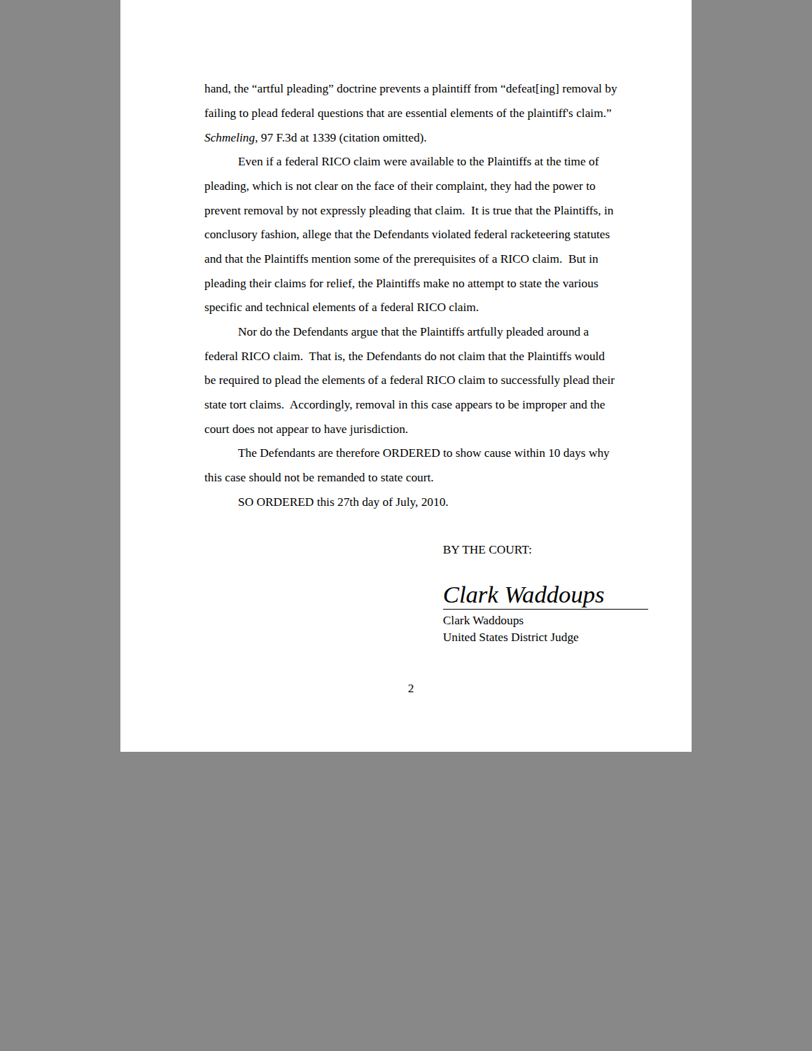hand, the “artful pleading” doctrine prevents a plaintiff from “defeat[ing] removal by failing to plead federal questions that are essential elements of the plaintiff's claim.” Schmeling, 97 F.3d at 1339 (citation omitted).
Even if a federal RICO claim were available to the Plaintiffs at the time of pleading, which is not clear on the face of their complaint, they had the power to prevent removal by not expressly pleading that claim. It is true that the Plaintiffs, in conclusory fashion, allege that the Defendants violated federal racketeering statutes and that the Plaintiffs mention some of the prerequisites of a RICO claim. But in pleading their claims for relief, the Plaintiffs make no attempt to state the various specific and technical elements of a federal RICO claim.
Nor do the Defendants argue that the Plaintiffs artfully pleaded around a federal RICO claim. That is, the Defendants do not claim that the Plaintiffs would be required to plead the elements of a federal RICO claim to successfully plead their state tort claims. Accordingly, removal in this case appears to be improper and the court does not appear to have jurisdiction.
The Defendants are therefore ORDERED to show cause within 10 days why this case should not be remanded to state court.
SO ORDERED this 27th day of July, 2010.
BY THE COURT:
Clark Waddoups
Clark Waddoups
United States District Judge
2